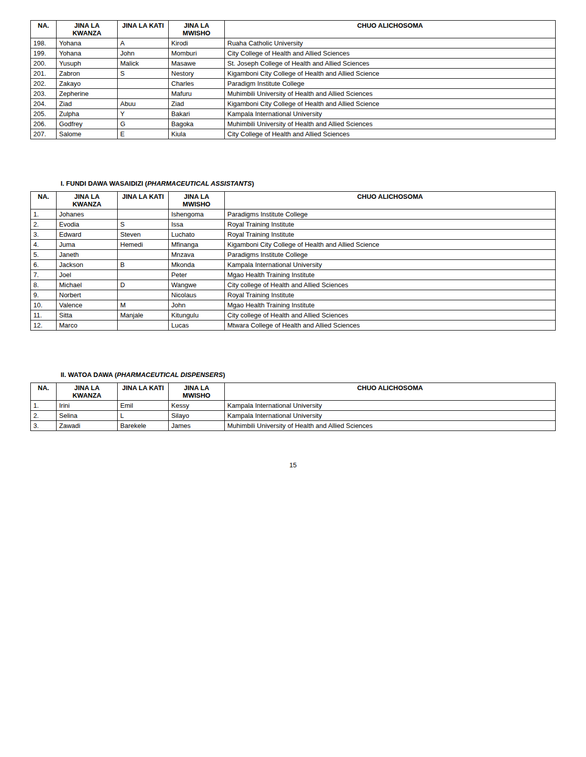| NA. | JINA LA KWANZA | JINA LA KATI | JINA LA MWISHO | CHUO ALICHOSOMA |
| --- | --- | --- | --- | --- |
| 198. | Yohana | A | Kirodi | Ruaha Catholic University |
| 199. | Yohana | John | Momburi | City College of Health and Allied Sciences |
| 200. | Yusuph | Malick | Masawe | St. Joseph College of Health and Allied Sciences |
| 201. | Zabron | S | Nestory | Kigamboni City College of Health and Allied Science |
| 202. | Zakayo | | Charles | Paradigm Institute College |
| 203. | Zepherine | | Mafuru | Muhimbili University of Health and Allied Sciences |
| 204. | Ziad | Abuu | Ziad | Kigamboni City College of Health and Allied Science |
| 205. | Zulpha | Y | Bakari | Kampala International University |
| 206. | Godfrey | G | Bagoka | Muhimbili University of Health and Allied Sciences |
| 207. | Salome | E | Kiula | City College of Health and Allied Sciences |
I. FUNDI DAWA WASAIDIZI (PHARMACEUTICAL ASSISTANTS)
| NA. | JINA LA KWANZA | JINA LA KATI | JINA LA MWISHO | CHUO ALICHOSOMA |
| --- | --- | --- | --- | --- |
| 1. | Johanes | | Ishengoma | Paradigms Institute College |
| 2. | Evodia | S | Issa | Royal Training Institute |
| 3. | Edward | Steven | Luchato | Royal Training Institute |
| 4. | Juma | Hemedi | Mfinanga | Kigamboni City College of Health and Allied Science |
| 5. | Janeth | | Mnzava | Paradigms Institute College |
| 6. | Jackson | B | Mkonda | Kampala International University |
| 7. | Joel | | Peter | Mgao Health Training Institute |
| 8. | Michael | D | Wangwe | City college of Health and Allied Sciences |
| 9. | Norbert | | Nicolaus | Royal Training Institute |
| 10. | Valence | M | John | Mgao Health Training Institute |
| 11. | Sitta | Manjale | Kitungulu | City college of Health and Allied Sciences |
| 12. | Marco | | Lucas | Mtwara College of Health and Allied Sciences |
II. WATOA DAWA (PHARMACEUTICAL DISPENSERS)
| NA. | JINA LA KWANZA | JINA LA KATI | JINA LA MWISHO | CHUO ALICHOSOMA |
| --- | --- | --- | --- | --- |
| 1. | Irini | Emil | Kessy | Kampala International University |
| 2. | Selina | L | Silayo | Kampala International University |
| 3. | Zawadi | Barekele | James | Muhimbili University of Health and Allied Sciences |
15